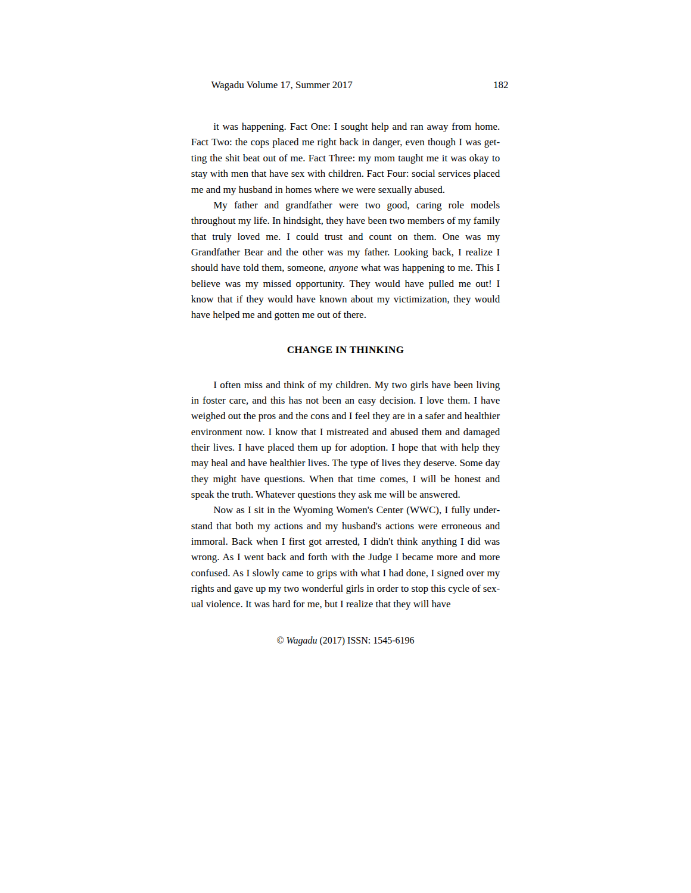Wagadu Volume 17, Summer 2017 182
it was happening. Fact One: I sought help and ran away from home. Fact Two: the cops placed me right back in danger, even though I was getting the shit beat out of me. Fact Three: my mom taught me it was okay to stay with men that have sex with children. Fact Four: social services placed me and my husband in homes where we were sexually abused.
My father and grandfather were two good, caring role models throughout my life. In hindsight, they have been two members of my family that truly loved me. I could trust and count on them. One was my Grandfather Bear and the other was my father. Looking back, I realize I should have told them, someone, anyone what was happening to me. This I believe was my missed opportunity. They would have pulled me out! I know that if they would have known about my victimization, they would have helped me and gotten me out of there.
CHANGE IN THINKING
I often miss and think of my children. My two girls have been living in foster care, and this has not been an easy decision. I love them. I have weighed out the pros and the cons and I feel they are in a safer and healthier environment now. I know that I mistreated and abused them and damaged their lives. I have placed them up for adoption. I hope that with help they may heal and have healthier lives. The type of lives they deserve. Some day they might have questions. When that time comes, I will be honest and speak the truth. Whatever questions they ask me will be answered.
Now as I sit in the Wyoming Women's Center (WWC), I fully understand that both my actions and my husband's actions were erroneous and immoral. Back when I first got arrested, I didn't think anything I did was wrong. As I went back and forth with the Judge I became more and more confused. As I slowly came to grips with what I had done, I signed over my rights and gave up my two wonderful girls in order to stop this cycle of sexual violence. It was hard for me, but I realize that they will have
© Wagadu (2017) ISSN: 1545-6196